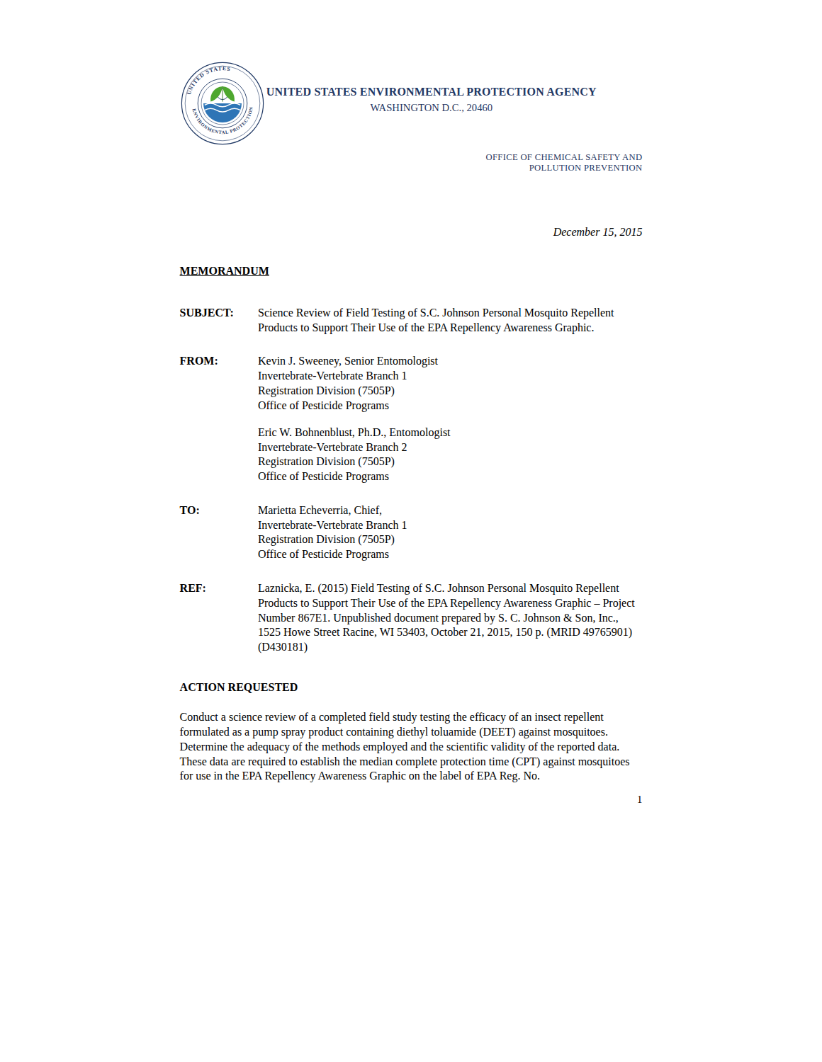UNITED STATES ENVIRONMENTAL PROTECTION AGENCY
UNITED STATES ENVIRONMENTAL PROTECTION AGENCY
WASHINGTON D.C., 20460
OFFICE OF CHEMICAL SAFETY AND
POLLUTION PREVENTION
December 15, 2015
MEMORANDUM
| SUBJECT: | Science Review of Field Testing of S.C. Johnson Personal Mosquito Repellent Products to Support Their Use of the EPA Repellency Awareness Graphic. |
| FROM: | Kevin J. Sweeney, Senior Entomologist Invertebrate-Vertebrate Branch 1 Registration Division (7505P) Office of Pesticide Programs Eric W. Bohnenblust, Ph.D., Entomologist Invertebrate-Vertebrate Branch 2 Registration Division (7505P) Office of Pesticide Programs |
| TO: | Marietta Echeverria, Chief, Invertebrate-Vertebrate Branch 1 Registration Division (7505P) Office of Pesticide Programs |
| REF: | Laznicka, E. (2015) Field Testing of S.C. Johnson Personal Mosquito Repellent Products to Support Their Use of the EPA Repellency Awareness Graphic – Project Number 867E1. Unpublished document prepared by S. C. Johnson & Son, Inc., 1525 Howe Street Racine, WI 53403, October 21, 2015, 150 p. (MRID 49765901) (D430181) |
ACTION REQUESTED
Conduct a science review of a completed field study testing the efficacy of an insect repellent formulated as a pump spray product containing diethyl toluamide (DEET) against mosquitoes. Determine the adequacy of the methods employed and the scientific validity of the reported data. These data are required to establish the median complete protection time (CPT) against mosquitoes for use in the EPA Repellency Awareness Graphic on the label of EPA Reg. No.
1